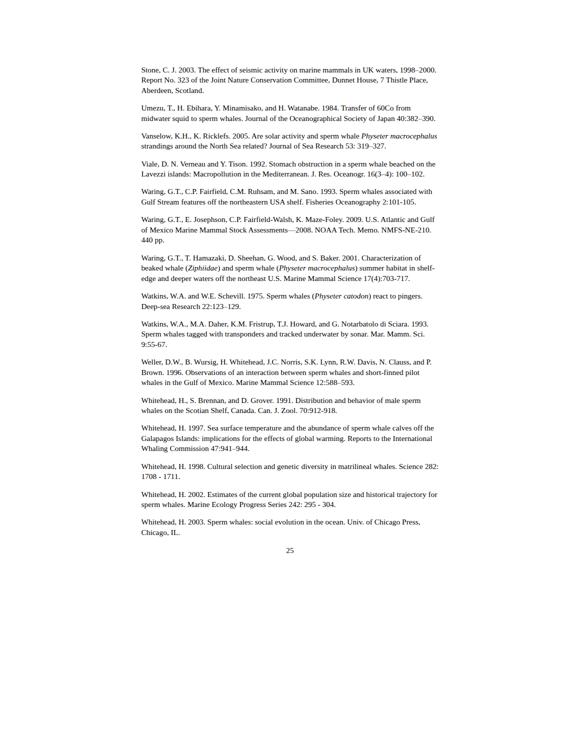Stone, C. J. 2003. The effect of seismic activity on marine mammals in UK waters, 1998–2000. Report No. 323 of the Joint Nature Conservation Committee, Dunnet House, 7 Thistle Place, Aberdeen, Scotland.
Umezu, T., H. Ebihara, Y. Minamisako, and H. Watanabe. 1984. Transfer of 60Co from midwater squid to sperm whales. Journal of the Oceanographical Society of Japan 40:382–390.
Vanselow, K.H., K. Ricklefs. 2005. Are solar activity and sperm whale Physeter macrocephalus strandings around the North Sea related? Journal of Sea Research 53: 319–327.
Viale, D. N. Verneau and Y. Tison. 1992. Stomach obstruction in a sperm whale beached on the Lavezzi islands: Macropollution in the Mediterranean. J. Res. Oceanogr. 16(3–4): 100–102.
Waring, G.T., C.P. Fairfield, C.M. Ruhsam, and M. Sano. 1993. Sperm whales associated with Gulf Stream features off the northeastern USA shelf. Fisheries Oceanography 2:101-105.
Waring, G.T., E. Josephson, C.P. Fairfield-Walsh, K. Maze-Foley. 2009. U.S. Atlantic and Gulf of Mexico Marine Mammal Stock Assessments—2008. NOAA Tech. Memo. NMFS-NE-210. 440 pp.
Waring, G.T., T. Hamazaki, D. Sheehan, G. Wood, and S. Baker. 2001. Characterization of beaked whale (Ziphiidae) and sperm whale (Physeter macrocephalus) summer habitat in shelf-edge and deeper waters off the northeast U.S. Marine Mammal Science 17(4):703-717.
Watkins, W.A. and W.E. Schevill. 1975. Sperm whales (Physeter catodon) react to pingers. Deep-sea Research 22:123–129.
Watkins, W.A., M.A. Daher, K.M. Fristrup, T.J. Howard, and G. Notarbatolo di Sciara. 1993. Sperm whales tagged with transponders and tracked underwater by sonar. Mar. Mamm. Sci. 9:55-67.
Weller, D.W., B. Wursig, H. Whitehead, J.C. Norris, S.K. Lynn, R.W. Davis, N. Clauss, and P. Brown. 1996. Observations of an interaction between sperm whales and short-finned pilot whales in the Gulf of Mexico. Marine Mammal Science 12:588–593.
Whitehead, H., S. Brennan, and D. Grover. 1991. Distribution and behavior of male sperm whales on the Scotian Shelf, Canada. Can. J. Zool. 70:912-918.
Whitehead, H. 1997. Sea surface temperature and the abundance of sperm whale calves off the Galapagos Islands: implications for the effects of global warming. Reports to the International Whaling Commission 47:941–944.
Whitehead, H. 1998. Cultural selection and genetic diversity in matrilineal whales. Science 282: 1708 - 1711.
Whitehead, H. 2002. Estimates of the current global population size and historical trajectory for sperm whales. Marine Ecology Progress Series 242: 295 - 304.
Whitehead, H. 2003. Sperm whales: social evolution in the ocean. Univ. of Chicago Press, Chicago, IL.
25